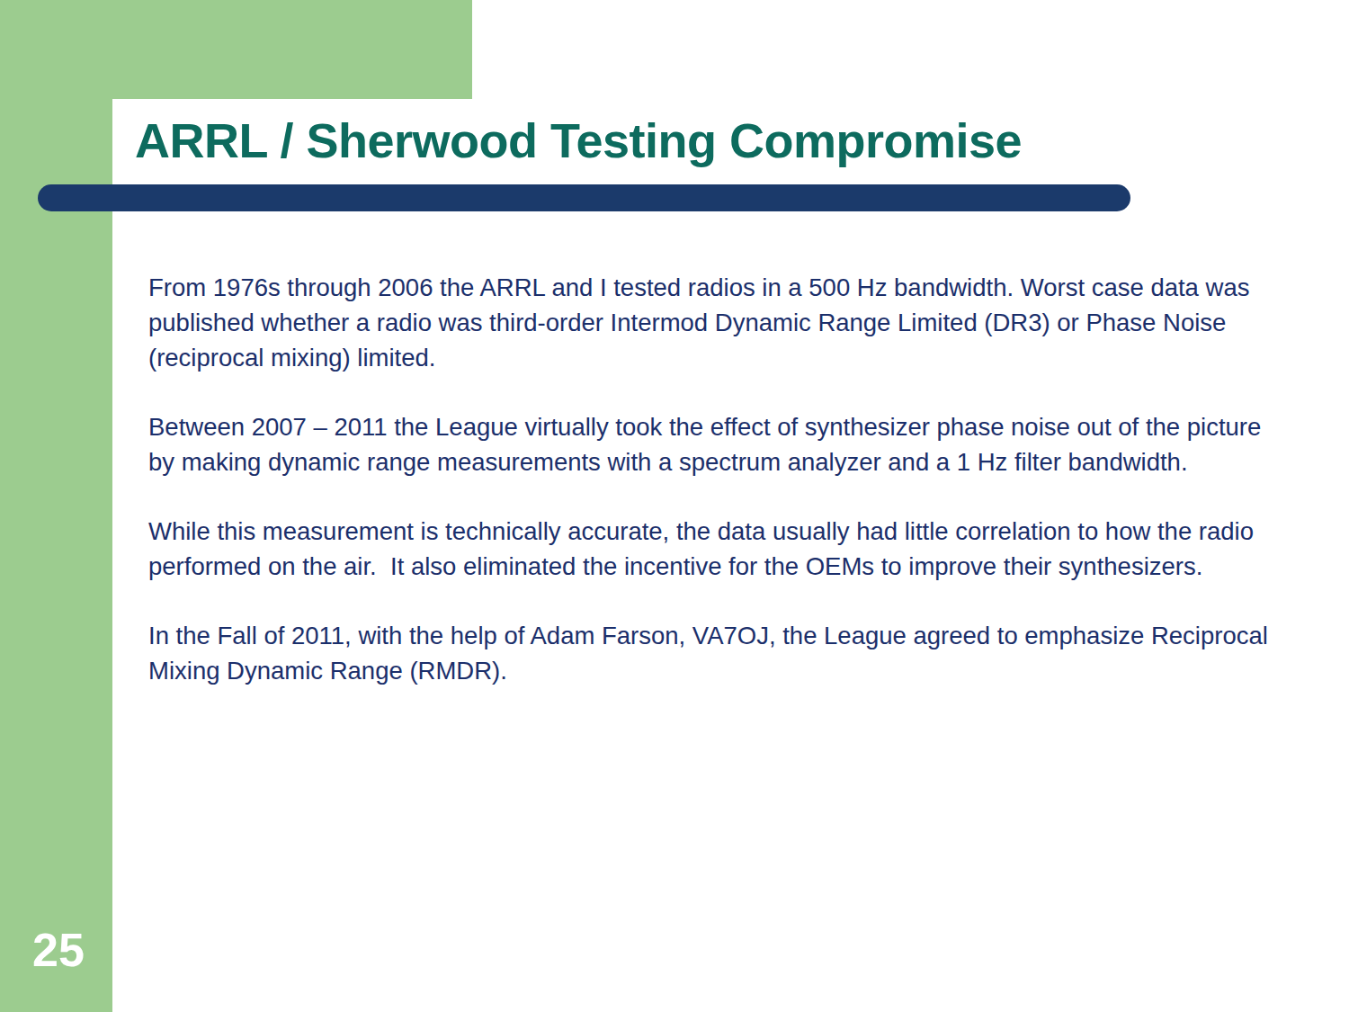ARRL / Sherwood Testing Compromise
From 1976s through 2006 the ARRL and I tested radios in a 500 Hz bandwidth. Worst case data was published whether a radio was third-order Intermod Dynamic Range Limited (DR3) or Phase Noise (reciprocal mixing) limited.
Between 2007 – 2011 the League virtually took the effect of synthesizer phase noise out of the picture by making dynamic range measurements with a spectrum analyzer and a 1 Hz filter bandwidth.
While this measurement is technically accurate, the data usually had little correlation to how the radio performed on the air. It also eliminated the incentive for the OEMs to improve their synthesizers.
In the Fall of 2011, with the help of Adam Farson, VA7OJ, the League agreed to emphasize Reciprocal Mixing Dynamic Range (RMDR).
25